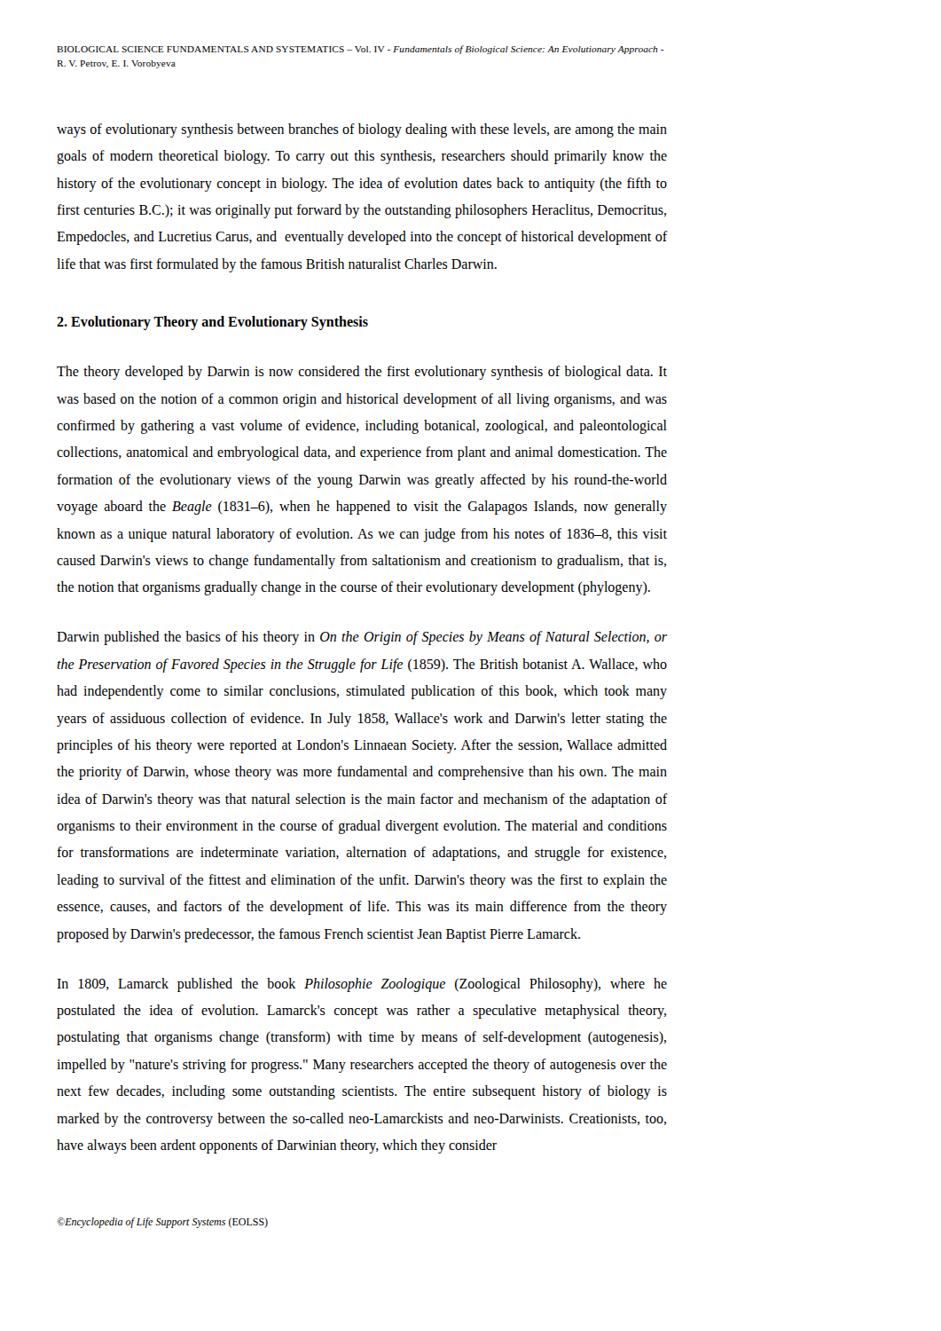BIOLOGICAL SCIENCE FUNDAMENTALS AND SYSTEMATICS – Vol. IV - Fundamentals of Biological Science: An Evolutionary Approach - R. V. Petrov, E. I. Vorobyeva
ways of evolutionary synthesis between branches of biology dealing with these levels, are among the main goals of modern theoretical biology. To carry out this synthesis, researchers should primarily know the history of the evolutionary concept in biology. The idea of evolution dates back to antiquity (the fifth to first centuries B.C.); it was originally put forward by the outstanding philosophers Heraclitus, Democritus, Empedocles, and Lucretius Carus, and eventually developed into the concept of historical development of life that was first formulated by the famous British naturalist Charles Darwin.
2. Evolutionary Theory and Evolutionary Synthesis
The theory developed by Darwin is now considered the first evolutionary synthesis of biological data. It was based on the notion of a common origin and historical development of all living organisms, and was confirmed by gathering a vast volume of evidence, including botanical, zoological, and paleontological collections, anatomical and embryological data, and experience from plant and animal domestication. The formation of the evolutionary views of the young Darwin was greatly affected by his round-the-world voyage aboard the Beagle (1831–6), when he happened to visit the Galapagos Islands, now generally known as a unique natural laboratory of evolution. As we can judge from his notes of 1836–8, this visit caused Darwin's views to change fundamentally from saltationism and creationism to gradualism, that is, the notion that organisms gradually change in the course of their evolutionary development (phylogeny).
Darwin published the basics of his theory in On the Origin of Species by Means of Natural Selection, or the Preservation of Favored Species in the Struggle for Life (1859). The British botanist A. Wallace, who had independently come to similar conclusions, stimulated publication of this book, which took many years of assiduous collection of evidence. In July 1858, Wallace's work and Darwin's letter stating the principles of his theory were reported at London's Linnaean Society. After the session, Wallace admitted the priority of Darwin, whose theory was more fundamental and comprehensive than his own. The main idea of Darwin's theory was that natural selection is the main factor and mechanism of the adaptation of organisms to their environment in the course of gradual divergent evolution. The material and conditions for transformations are indeterminate variation, alternation of adaptations, and struggle for existence, leading to survival of the fittest and elimination of the unfit. Darwin's theory was the first to explain the essence, causes, and factors of the development of life. This was its main difference from the theory proposed by Darwin's predecessor, the famous French scientist Jean Baptist Pierre Lamarck.
In 1809, Lamarck published the book Philosophie Zoologique (Zoological Philosophy), where he postulated the idea of evolution. Lamarck's concept was rather a speculative metaphysical theory, postulating that organisms change (transform) with time by means of self-development (autogenesis), impelled by "nature's striving for progress." Many researchers accepted the theory of autogenesis over the next few decades, including some outstanding scientists. The entire subsequent history of biology is marked by the controversy between the so-called neo-Lamarckists and neo-Darwinists. Creationists, too, have always been ardent opponents of Darwinian theory, which they consider
©Encyclopedia of Life Support Systems (EOLSS)